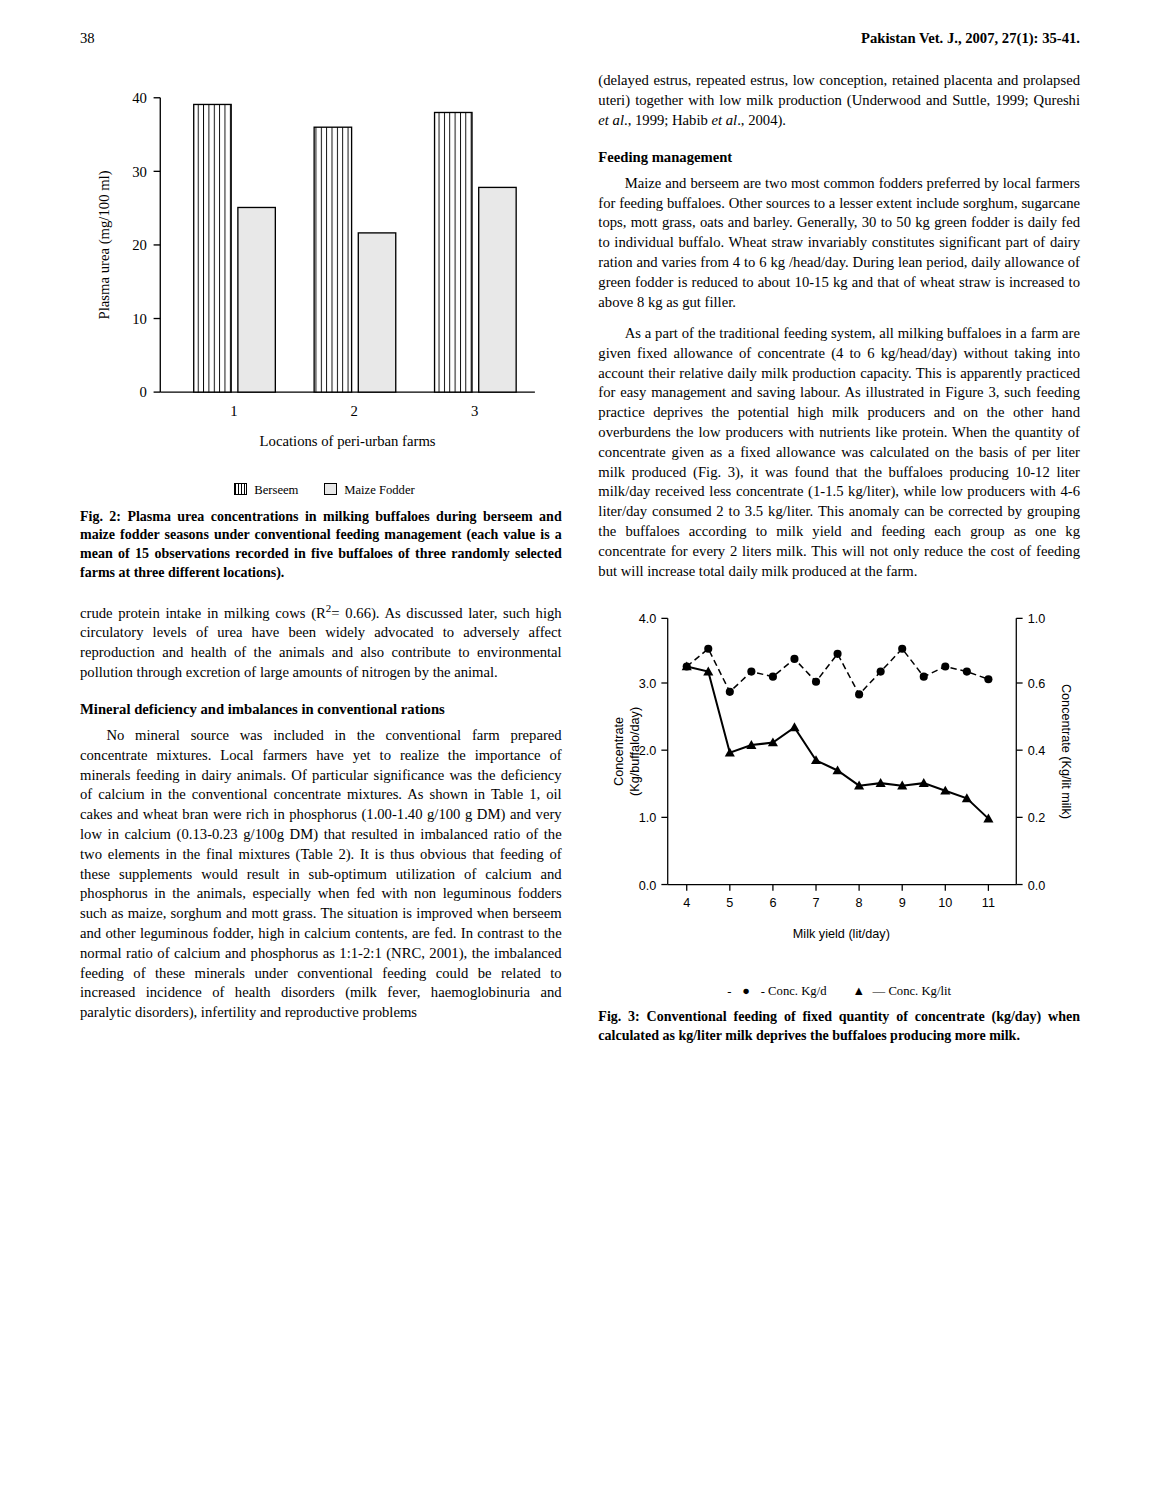38 Pakistan Vet. J., 2007, 27(1): 35-41.
0 10 20 30 40 Plasma urea (mg/100 ml) 1 2 3 Locations of peri-urban farms
Berseem Maize Fodder
Fig. 2: Plasma urea concentrations in milking buffaloes during berseem and maize fodder seasons under conventional feeding management (each value is a mean of 15 observations recorded in five buffaloes of three randomly selected farms at three different locations).
crude protein intake in milking cows (R2= 0.66). As discussed later, such high circulatory levels of urea have been widely advocated to adversely affect reproduction and health of the animals and also contribute to environmental pollution through excretion of large amounts of nitrogen by the animal.
Mineral deficiency and imbalances in conventional rations
No mineral source was included in the conventional farm prepared concentrate mixtures. Local farmers have yet to realize the importance of minerals feeding in dairy animals. Of particular significance was the deficiency of calcium in the conventional concentrate mixtures. As shown in Table 1, oil cakes and wheat bran were rich in phosphorus (1.00-1.40 g/100 g DM) and very low in calcium (0.13-0.23 g/100g DM) that resulted in imbalanced ratio of the two elements in the final mixtures (Table 2). It is thus obvious that feeding of these supplements would result in sub-optimum utilization of calcium and phosphorus in the animals, especially when fed with non leguminous fodders such as maize, sorghum and mott grass. The situation is improved when berseem and other leguminous fodder, high in calcium contents, are fed. In contrast to the normal ratio of calcium and phosphorus as 1:1-2:1 (NRC, 2001), the imbalanced feeding of these minerals under conventional feeding could be related to increased incidence of health disorders (milk fever, haemoglobinuria and paralytic disorders), infertility and reproductive problems
(delayed estrus, repeated estrus, low conception, retained placenta and prolapsed uteri) together with low milk production (Underwood and Suttle, 1999; Qureshi et al., 1999; Habib et al., 2004).
Feeding management
Maize and berseem are two most common fodders preferred by local farmers for feeding buffaloes. Other sources to a lesser extent include sorghum, sugarcane tops, mott grass, oats and barley. Generally, 30 to 50 kg green fodder is daily fed to individual buffalo. Wheat straw invariably constitutes significant part of dairy ration and varies from 4 to 6 kg /head/day. During lean period, daily allowance of green fodder is reduced to about 10-15 kg and that of wheat straw is increased to above 8 kg as gut filler.
As a part of the traditional feeding system, all milking buffaloes in a farm are given fixed allowance of concentrate (4 to 6 kg/head/day) without taking into account their relative daily milk production capacity. This is apparently practiced for easy management and saving labour. As illustrated in Figure 3, such feeding practice deprives the potential high milk producers and on the other hand overburdens the low producers with nutrients like protein. When the quantity of concentrate given as a fixed allowance was calculated on the basis of per liter milk produced (Fig. 3), it was found that the buffaloes producing 10-12 liter milk/day received less concentrate (1-1.5 kg/liter), while low producers with 4-6 liter/day consumed 2 to 3.5 kg/liter. This anomaly can be corrected by grouping the buffaloes according to milk yield and feeding each group as one kg concentrate for every 2 liters milk. This will not only reduce the cost of feeding but will increase total daily milk produced at the farm.
0.0 1.0 2.0 3.0 4.0 0.0 0.2 0.4 0.6 1.0 Concentrate (Kg/buffalo/day) Concentrate (Kg/lit milk) Milk yield (lit/day) 4 5 6 7 8 9 10 11
- ● - Conc. Kg/d ▲— Conc. Kg/lit
Fig. 3: Conventional feeding of fixed quantity of concentrate (kg/day) when calculated as kg/liter milk deprives the buffaloes producing more milk.